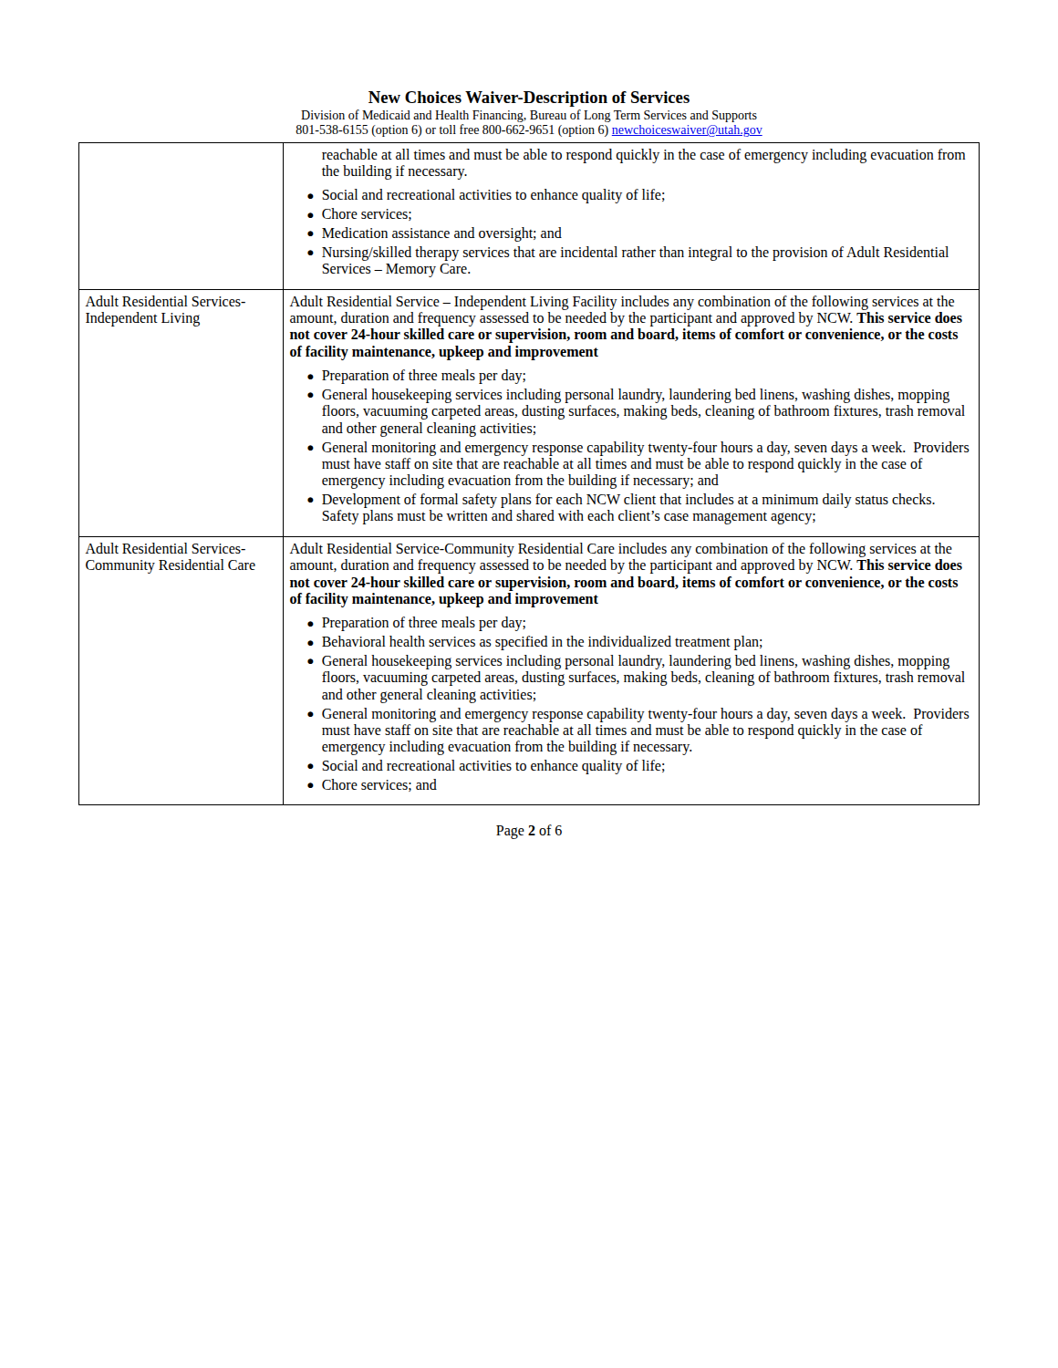New Choices Waiver-Description of Services
Division of Medicaid and Health Financing, Bureau of Long Term Services and Supports
801-538-6155 (option 6) or toll free 800-662-9651 (option 6) newchoiceswaiver@utah.gov
| | reachable at all times and must be able to respond quickly in the case of emergency including evacuation from the building if necessary. Social and recreational activities to enhance quality of life; Chore services; Medication assistance and oversight; and Nursing/skilled therapy services that are incidental rather than integral to the provision of Adult Residential Services – Memory Care. |
| Adult Residential Services-Independent Living | Adult Residential Service – Independent Living Facility includes any combination of the following services at the amount, duration and frequency assessed to be needed by the participant and approved by NCW. This service does not cover 24-hour skilled care or supervision, room and board, items of comfort or convenience, or the costs of facility maintenance, upkeep and improvement Preparation of three meals per day; General housekeeping services including personal laundry, laundering bed linens, washing dishes, mopping floors, vacuuming carpeted areas, dusting surfaces, making beds, cleaning of bathroom fixtures, trash removal and other general cleaning activities; General monitoring and emergency response capability twenty-four hours a day, seven days a week. Providers must have staff on site that are reachable at all times and must be able to respond quickly in the case of emergency including evacuation from the building if necessary; and Development of formal safety plans for each NCW client that includes at a minimum daily status checks. Safety plans must be written and shared with each client’s case management agency; |
| Adult Residential Services-Community Residential Care | Adult Residential Service-Community Residential Care includes any combination of the following services at the amount, duration and frequency assessed to be needed by the participant and approved by NCW. This service does not cover 24-hour skilled care or supervision, room and board, items of comfort or convenience, or the costs of facility maintenance, upkeep and improvement Preparation of three meals per day; Behavioral health services as specified in the individualized treatment plan; General housekeeping services including personal laundry, laundering bed linens, washing dishes, mopping floors, vacuuming carpeted areas, dusting surfaces, making beds, cleaning of bathroom fixtures, trash removal and other general cleaning activities; General monitoring and emergency response capability twenty-four hours a day, seven days a week. Providers must have staff on site that are reachable at all times and must be able to respond quickly in the case of emergency including evacuation from the building if necessary. Social and recreational activities to enhance quality of life; Chore services; and |
Page 2 of 6